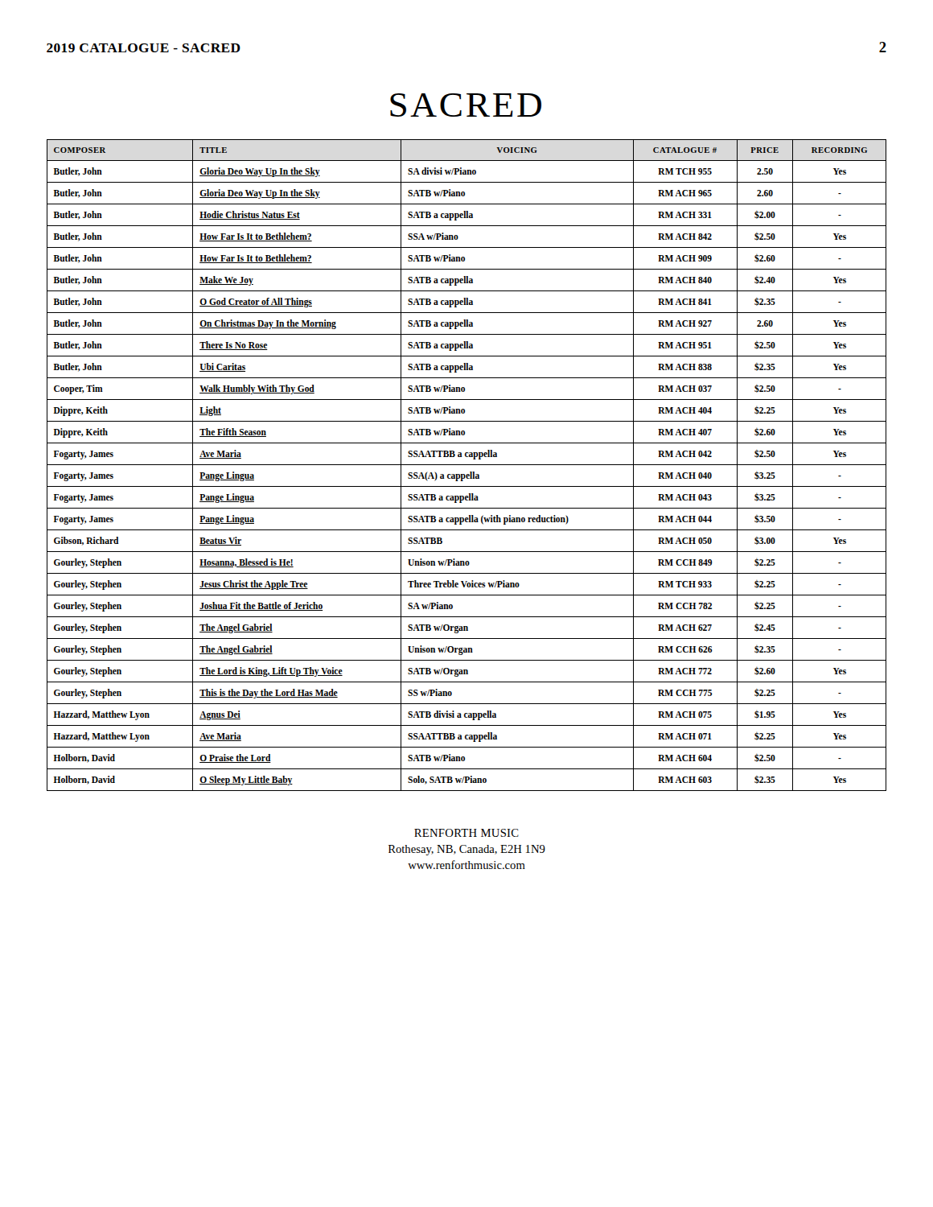2019 CATALOGUE - SACRED 2
SACRED
| COMPOSER | TITLE | VOICING | CATALOGUE # | PRICE | RECORDING |
| --- | --- | --- | --- | --- | --- |
| Butler, John | Gloria Deo Way Up In the Sky | SA divisi w/Piano | RM TCH 955 | 2.50 | Yes |
| Butler, John | Gloria Deo Way Up In the Sky | SATB w/Piano | RM ACH 965 | 2.60 | - |
| Butler, John | Hodie Christus Natus Est | SATB a cappella | RM ACH 331 | $2.00 | - |
| Butler, John | How Far Is It to Bethlehem? | SSA w/Piano | RM ACH 842 | $2.50 | Yes |
| Butler, John | How Far Is It to Bethlehem? | SATB w/Piano | RM ACH 909 | $2.60 | - |
| Butler, John | Make We Joy | SATB a cappella | RM ACH 840 | $2.40 | Yes |
| Butler, John | O God Creator of All Things | SATB a cappella | RM ACH 841 | $2.35 | - |
| Butler, John | On Christmas Day In the Morning | SATB a cappella | RM ACH 927 | 2.60 | Yes |
| Butler, John | There Is No Rose | SATB a cappella | RM ACH 951 | $2.50 | Yes |
| Butler, John | Ubi Caritas | SATB a cappella | RM ACH 838 | $2.35 | Yes |
| Cooper, Tim | Walk Humbly With Thy God | SATB w/Piano | RM ACH 037 | $2.50 | - |
| Dippre, Keith | Light | SATB w/Piano | RM ACH 404 | $2.25 | Yes |
| Dippre, Keith | The Fifth Season | SATB w/Piano | RM ACH 407 | $2.60 | Yes |
| Fogarty, James | Ave Maria | SSAATTBB a cappella | RM ACH 042 | $2.50 | Yes |
| Fogarty, James | Pange Lingua | SSA(A) a cappella | RM ACH 040 | $3.25 | - |
| Fogarty, James | Pange Lingua | SSATB a cappella | RM ACH 043 | $3.25 | - |
| Fogarty, James | Pange Lingua | SSATB a cappella (with piano reduction) | RM ACH 044 | $3.50 | - |
| Gibson, Richard | Beatus Vir | SSATBB | RM ACH 050 | $3.00 | Yes |
| Gourley, Stephen | Hosanna, Blessed is He! | Unison w/Piano | RM CCH 849 | $2.25 | - |
| Gourley, Stephen | Jesus Christ the Apple Tree | Three Treble Voices w/Piano | RM TCH 933 | $2.25 | - |
| Gourley, Stephen | Joshua Fit the Battle of Jericho | SA w/Piano | RM CCH 782 | $2.25 | - |
| Gourley, Stephen | The Angel Gabriel | SATB w/Organ | RM ACH 627 | $2.45 | - |
| Gourley, Stephen | The Angel Gabriel | Unison w/Organ | RM CCH 626 | $2.35 | - |
| Gourley, Stephen | The Lord is King, Lift Up Thy Voice | SATB w/Organ | RM ACH 772 | $2.60 | Yes |
| Gourley, Stephen | This is the Day the Lord Has Made | SS w/Piano | RM CCH 775 | $2.25 | - |
| Hazzard, Matthew Lyon | Agnus Dei | SATB divisi a cappella | RM ACH 075 | $1.95 | Yes |
| Hazzard, Matthew Lyon | Ave Maria | SSAATTBB a cappella | RM ACH 071 | $2.25 | Yes |
| Holborn, David | O Praise the Lord | SATB w/Piano | RM ACH 604 | $2.50 | - |
| Holborn, David | O Sleep My Little Baby | Solo, SATB w/Piano | RM ACH 603 | $2.35 | Yes |
RENFORTH MUSIC
Rothesay, NB, Canada, E2H 1N9
www.renforthmusic.com